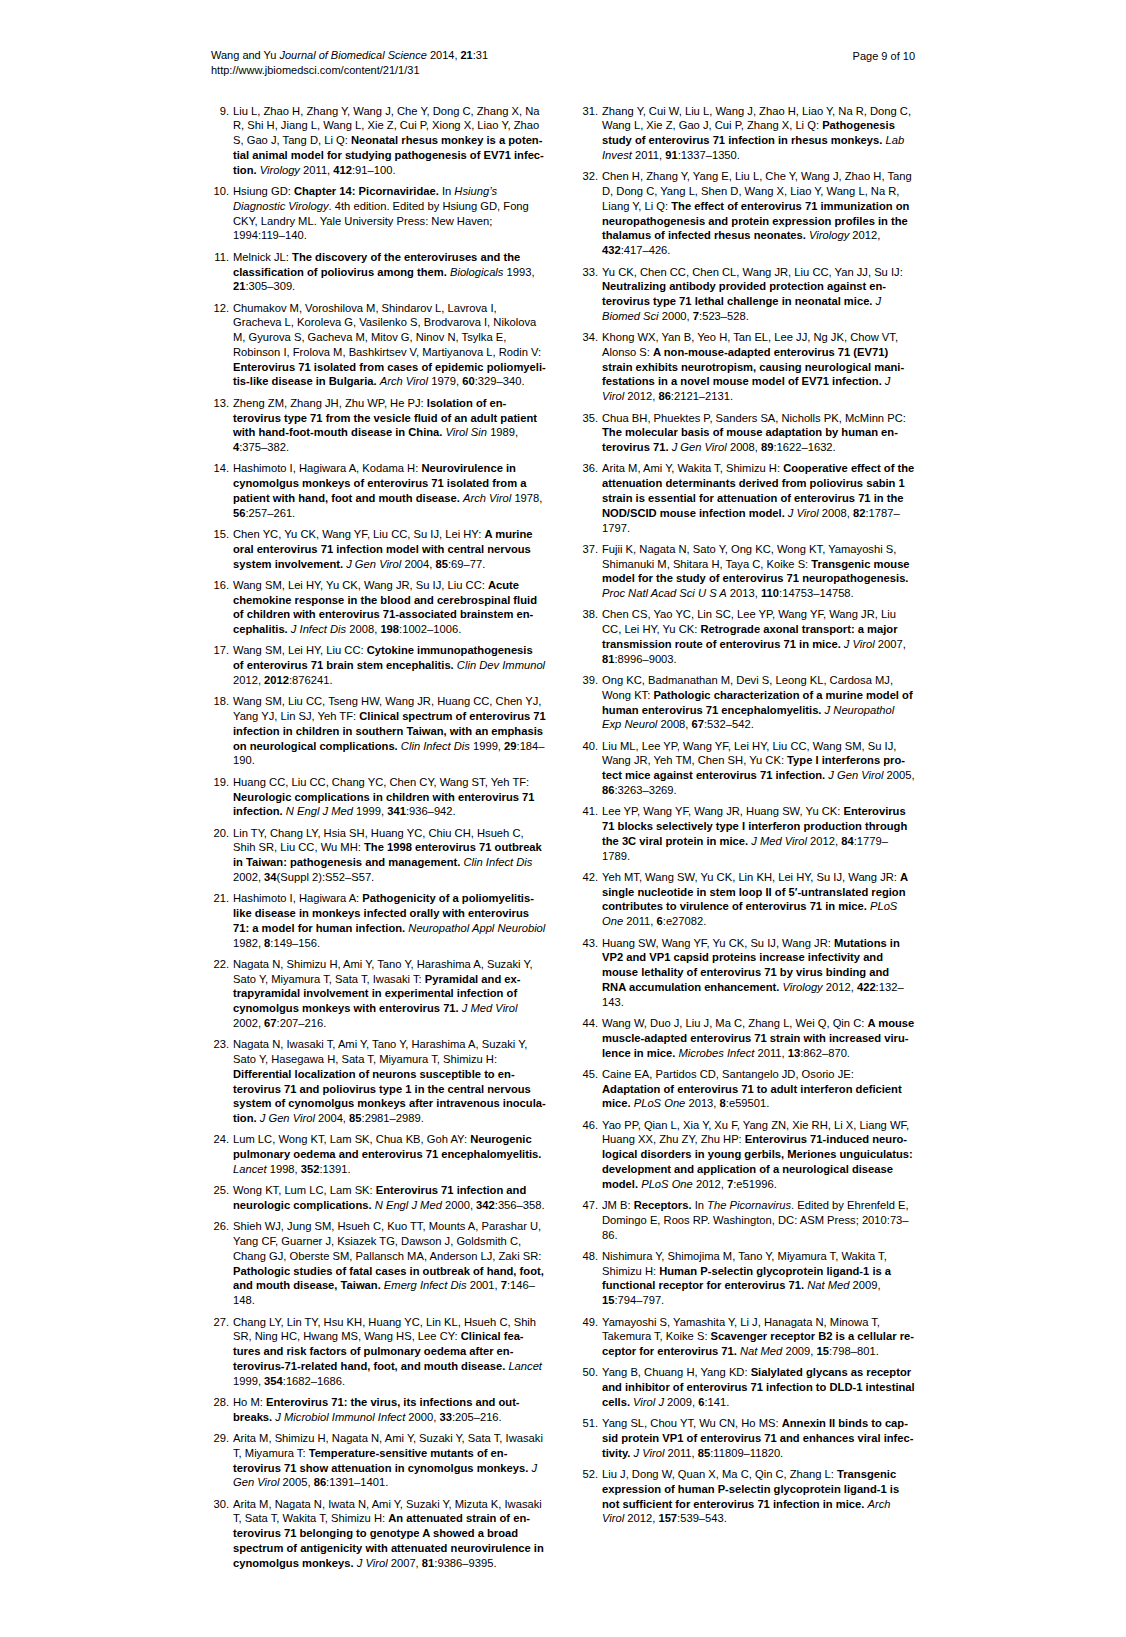Wang and Yu Journal of Biomedical Science 2014, 21:31
http://www.jbiomedsci.com/content/21/1/31
Page 9 of 10
9. Liu L, Zhao H, Zhang Y, Wang J, Che Y, Dong C, Zhang X, Na R, Shi H, Jiang L, Wang L, Xie Z, Cui P, Xiong X, Liao Y, Zhao S, Gao J, Tang D, Li Q: Neonatal rhesus monkey is a potential animal model for studying pathogenesis of EV71 infection. Virology 2011, 412:91–100.
10. Hsiung GD: Chapter 14: Picornaviridae. In Hsiung’s Diagnostic Virology. 4th edition. Edited by Hsiung GD, Fong CKY, Landry ML. Yale University Press: New Haven; 1994:119–140.
11. Melnick JL: The discovery of the enteroviruses and the classification of poliovirus among them. Biologicals 1993, 21:305–309.
12. Chumakov M, Voroshilova M, Shindarov L, Lavrova I, Gracheva L, Koroleva G, Vasilenko S, Brodvarova I, Nikolova M, Gyurova S, Gacheva M, Mitov G, Ninov N, Tsylka E, Robinson I, Frolova M, Bashkirtsev V, Martiyanova L, Rodin V: Enterovirus 71 isolated from cases of epidemic poliomyelitis-like disease in Bulgaria. Arch Virol 1979, 60:329–340.
13. Zheng ZM, Zhang JH, Zhu WP, He PJ: Isolation of enterovirus type 71 from the vesicle fluid of an adult patient with hand-foot-mouth disease in China. Virol Sin 1989, 4:375–382.
14. Hashimoto I, Hagiwara A, Kodama H: Neurovirulence in cynomolgus monkeys of enterovirus 71 isolated from a patient with hand, foot and mouth disease. Arch Virol 1978, 56:257–261.
15. Chen YC, Yu CK, Wang YF, Liu CC, Su IJ, Lei HY: A murine oral enterovirus 71 infection model with central nervous system involvement. J Gen Virol 2004, 85:69–77.
16. Wang SM, Lei HY, Yu CK, Wang JR, Su IJ, Liu CC: Acute chemokine response in the blood and cerebrospinal fluid of children with enterovirus 71-associated brainstem encephalitis. J Infect Dis 2008, 198:1002–1006.
17. Wang SM, Lei HY, Liu CC: Cytokine immunopathogenesis of enterovirus 71 brain stem encephalitis. Clin Dev Immunol 2012, 2012:876241.
18. Wang SM, Liu CC, Tseng HW, Wang JR, Huang CC, Chen YJ, Yang YJ, Lin SJ, Yeh TF: Clinical spectrum of enterovirus 71 infection in children in southern Taiwan, with an emphasis on neurological complications. Clin Infect Dis 1999, 29:184–190.
19. Huang CC, Liu CC, Chang YC, Chen CY, Wang ST, Yeh TF: Neurologic complications in children with enterovirus 71 infection. N Engl J Med 1999, 341:936–942.
20. Lin TY, Chang LY, Hsia SH, Huang YC, Chiu CH, Hsueh C, Shih SR, Liu CC, Wu MH: The 1998 enterovirus 71 outbreak in Taiwan: pathogenesis and management. Clin Infect Dis 2002, 34(Suppl 2):S52–S57.
21. Hashimoto I, Hagiwara A: Pathogenicity of a poliomyelitis-like disease in monkeys infected orally with enterovirus 71: a model for human infection. Neuropathol Appl Neurobiol 1982, 8:149–156.
22. Nagata N, Shimizu H, Ami Y, Tano Y, Harashima A, Suzaki Y, Sato Y, Miyamura T, Sata T, Iwasaki T: Pyramidal and extrapyramidal involvement in experimental infection of cynomolgus monkeys with enterovirus 71. J Med Virol 2002, 67:207–216.
23. Nagata N, Iwasaki T, Ami Y, Tano Y, Harashima A, Suzaki Y, Sato Y, Hasegawa H, Sata T, Miyamura T, Shimizu H: Differential localization of neurons susceptible to enterovirus 71 and poliovirus type 1 in the central nervous system of cynomolgus monkeys after intravenous inoculation. J Gen Virol 2004, 85:2981–2989.
24. Lum LC, Wong KT, Lam SK, Chua KB, Goh AY: Neurogenic pulmonary oedema and enterovirus 71 encephalomyelitis. Lancet 1998, 352:1391.
25. Wong KT, Lum LC, Lam SK: Enterovirus 71 infection and neurologic complications. N Engl J Med 2000, 342:356–358.
26. Shieh WJ, Jung SM, Hsueh C, Kuo TT, Mounts A, Parashar U, Yang CF, Guarner J, Ksiazek TG, Dawson J, Goldsmith C, Chang GJ, Oberste SM, Pallansch MA, Anderson LJ, Zaki SR: Pathologic studies of fatal cases in outbreak of hand, foot, and mouth disease, Taiwan. Emerg Infect Dis 2001, 7:146–148.
27. Chang LY, Lin TY, Hsu KH, Huang YC, Lin KL, Hsueh C, Shih SR, Ning HC, Hwang MS, Wang HS, Lee CY: Clinical features and risk factors of pulmonary oedema after enterovirus-71-related hand, foot, and mouth disease. Lancet 1999, 354:1682–1686.
28. Ho M: Enterovirus 71: the virus, its infections and outbreaks. J Microbiol Immunol Infect 2000, 33:205–216.
29. Arita M, Shimizu H, Nagata N, Ami Y, Suzaki Y, Sata T, Iwasaki T, Miyamura T: Temperature-sensitive mutants of enterovirus 71 show attenuation in cynomolgus monkeys. J Gen Virol 2005, 86:1391–1401.
30. Arita M, Nagata N, Iwata N, Ami Y, Suzaki Y, Mizuta K, Iwasaki T, Sata T, Wakita T, Shimizu H: An attenuated strain of enterovirus 71 belonging to genotype A showed a broad spectrum of antigenicity with attenuated neurovirulence in cynomolgus monkeys. J Virol 2007, 81:9386–9395.
31. Zhang Y, Cui W, Liu L, Wang J, Zhao H, Liao Y, Na R, Dong C, Wang L, Xie Z, Gao J, Cui P, Zhang X, Li Q: Pathogenesis study of enterovirus 71 infection in rhesus monkeys. Lab Invest 2011, 91:1337–1350.
32. Chen H, Zhang Y, Yang E, Liu L, Che Y, Wang J, Zhao H, Tang D, Dong C, Yang L, Shen D, Wang X, Liao Y, Wang L, Na R, Liang Y, Li Q: The effect of enterovirus 71 immunization on neuropathogenesis and protein expression profiles in the thalamus of infected rhesus neonates. Virology 2012, 432:417–426.
33. Yu CK, Chen CC, Chen CL, Wang JR, Liu CC, Yan JJ, Su IJ: Neutralizing antibody provided protection against enterovirus type 71 lethal challenge in neonatal mice. J Biomed Sci 2000, 7:523–528.
34. Khong WX, Yan B, Yeo H, Tan EL, Lee JJ, Ng JK, Chow VT, Alonso S: A non-mouse-adapted enterovirus 71 (EV71) strain exhibits neurotropism, causing neurological manifestations in a novel mouse model of EV71 infection. J Virol 2012, 86:2121–2131.
35. Chua BH, Phuektes P, Sanders SA, Nicholls PK, McMinn PC: The molecular basis of mouse adaptation by human enterovirus 71. J Gen Virol 2008, 89:1622–1632.
36. Arita M, Ami Y, Wakita T, Shimizu H: Cooperative effect of the attenuation determinants derived from poliovirus sabin 1 strain is essential for attenuation of enterovirus 71 in the NOD/SCID mouse infection model. J Virol 2008, 82:1787–1797.
37. Fujii K, Nagata N, Sato Y, Ong KC, Wong KT, Yamayoshi S, Shimanuki M, Shitara H, Taya C, Koike S: Transgenic mouse model for the study of enterovirus 71 neuropathogenesis. Proc Natl Acad Sci U S A 2013, 110:14753–14758.
38. Chen CS, Yao YC, Lin SC, Lee YP, Wang YF, Wang JR, Liu CC, Lei HY, Yu CK: Retrograde axonal transport: a major transmission route of enterovirus 71 in mice. J Virol 2007, 81:8996–9003.
39. Ong KC, Badmanathan M, Devi S, Leong KL, Cardosa MJ, Wong KT: Pathologic characterization of a murine model of human enterovirus 71 encephalomyelitis. J Neuropathol Exp Neurol 2008, 67:532–542.
40. Liu ML, Lee YP, Wang YF, Lei HY, Liu CC, Wang SM, Su IJ, Wang JR, Yeh TM, Chen SH, Yu CK: Type I interferons protect mice against enterovirus 71 infection. J Gen Virol 2005, 86:3263–3269.
41. Lee YP, Wang YF, Wang JR, Huang SW, Yu CK: Enterovirus 71 blocks selectively type I interferon production through the 3C viral protein in mice. J Med Virol 2012, 84:1779–1789.
42. Yeh MT, Wang SW, Yu CK, Lin KH, Lei HY, Su IJ, Wang JR: A single nucleotide in stem loop II of 5′-untranslated region contributes to virulence of enterovirus 71 in mice. PLoS One 2011, 6:e27082.
43. Huang SW, Wang YF, Yu CK, Su IJ, Wang JR: Mutations in VP2 and VP1 capsid proteins increase infectivity and mouse lethality of enterovirus 71 by virus binding and RNA accumulation enhancement. Virology 2012, 422:132–143.
44. Wang W, Duo J, Liu J, Ma C, Zhang L, Wei Q, Qin C: A mouse muscle-adapted enterovirus 71 strain with increased virulence in mice. Microbes Infect 2011, 13:862–870.
45. Caine EA, Partidos CD, Santangelo JD, Osorio JE: Adaptation of enterovirus 71 to adult interferon deficient mice. PLoS One 2013, 8:e59501.
46. Yao PP, Qian L, Xia Y, Xu F, Yang ZN, Xie RH, Li X, Liang WF, Huang XX, Zhu ZY, Zhu HP: Enterovirus 71-induced neurological disorders in young gerbils, Meriones unguiculatus: development and application of a neurological disease model. PLoS One 2012, 7:e51996.
47. JM B: Receptors. In The Picornavirus. Edited by Ehrenfeld E, Domingo E, Roos RP. Washington, DC: ASM Press; 2010:73–86.
48. Nishimura Y, Shimojima M, Tano Y, Miyamura T, Wakita T, Shimizu H: Human P-selectin glycoprotein ligand-1 is a functional receptor for enterovirus 71. Nat Med 2009, 15:794–797.
49. Yamayoshi S, Yamashita Y, Li J, Hanagata N, Minowa T, Takemura T, Koike S: Scavenger receptor B2 is a cellular receptor for enterovirus 71. Nat Med 2009, 15:798–801.
50. Yang B, Chuang H, Yang KD: Sialylated glycans as receptor and inhibitor of enterovirus 71 infection to DLD-1 intestinal cells. Virol J 2009, 6:141.
51. Yang SL, Chou YT, Wu CN, Ho MS: Annexin II binds to capsid protein VP1 of enterovirus 71 and enhances viral infectivity. J Virol 2011, 85:11809–11820.
52. Liu J, Dong W, Quan X, Ma C, Qin C, Zhang L: Transgenic expression of human P-selectin glycoprotein ligand-1 is not sufficient for enterovirus 71 infection in mice. Arch Virol 2012, 157:539–543.